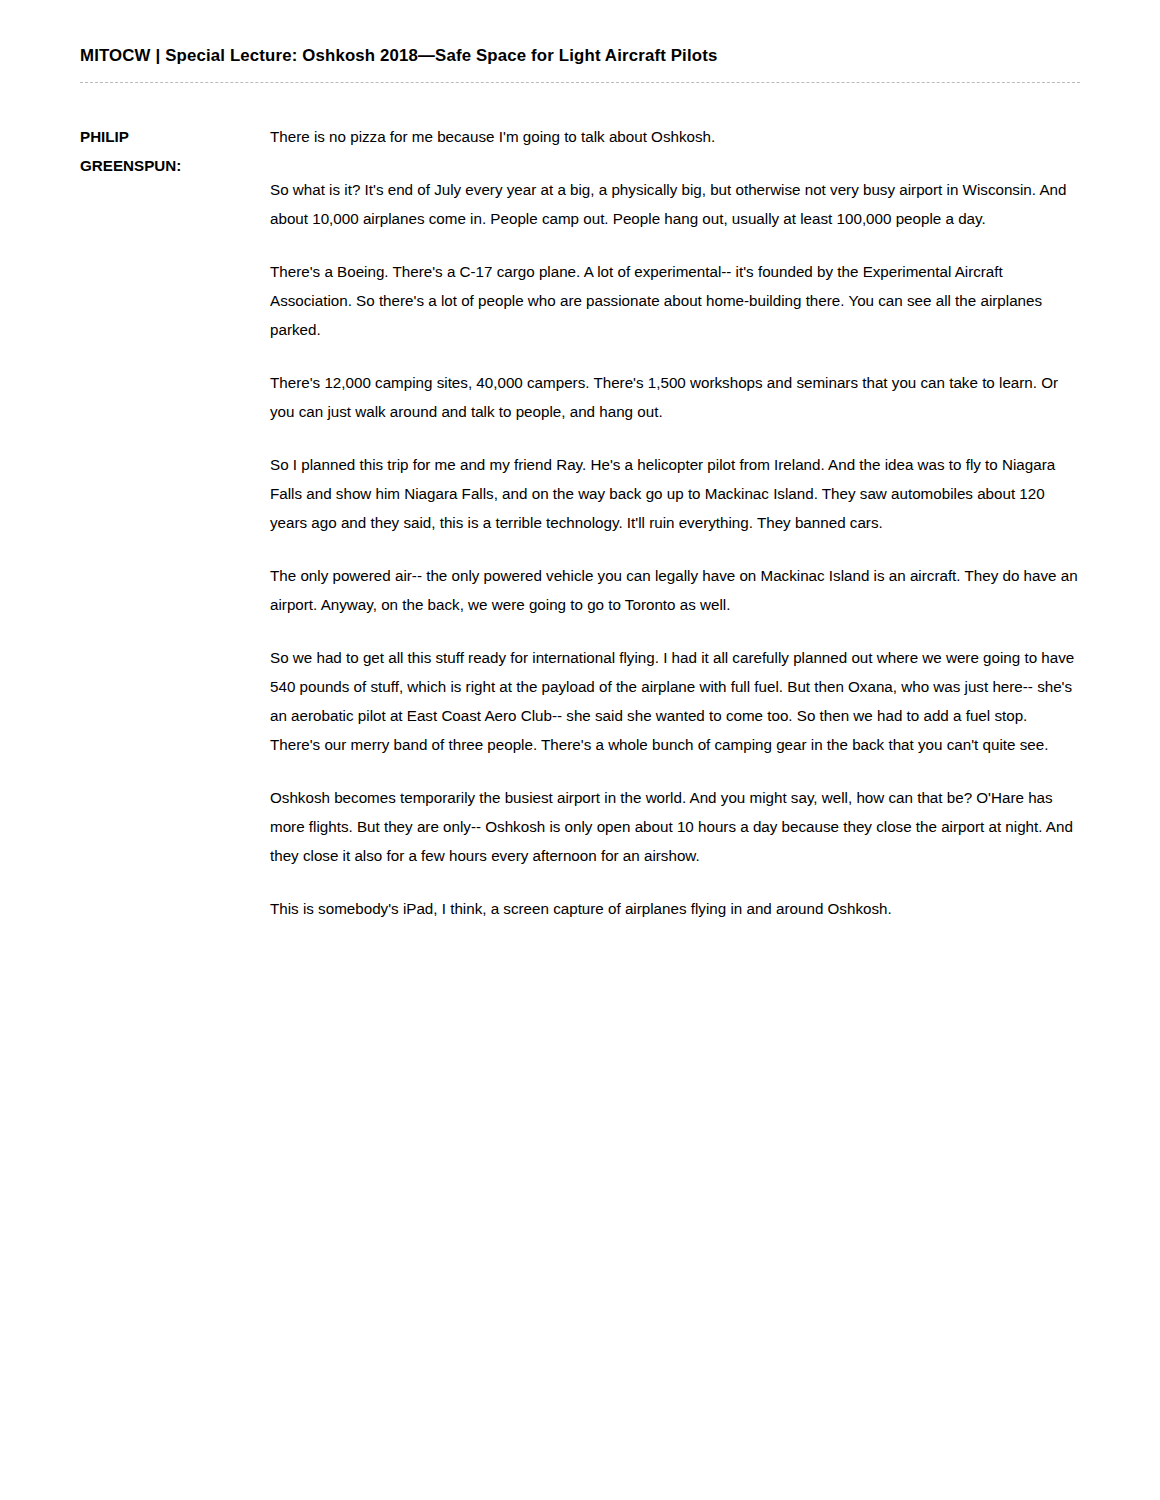MITOCW | Special Lecture: Oshkosh 2018—Safe Space for Light Aircraft Pilots
PHILIP
GREENSPUN:
There is no pizza for me because I'm going to talk about Oshkosh.
So what is it? It's end of July every year at a big, a physically big, but otherwise not very busy airport in Wisconsin. And about 10,000 airplanes come in. People camp out. People hang out, usually at least 100,000 people a day.
There's a Boeing. There's a C-17 cargo plane. A lot of experimental-- it's founded by the Experimental Aircraft Association. So there's a lot of people who are passionate about home-building there. You can see all the airplanes parked.
There's 12,000 camping sites, 40,000 campers. There's 1,500 workshops and seminars that you can take to learn. Or you can just walk around and talk to people, and hang out.
So I planned this trip for me and my friend Ray. He's a helicopter pilot from Ireland. And the idea was to fly to Niagara Falls and show him Niagara Falls, and on the way back go up to Mackinac Island. They saw automobiles about 120 years ago and they said, this is a terrible technology. It'll ruin everything. They banned cars.
The only powered air-- the only powered vehicle you can legally have on Mackinac Island is an aircraft. They do have an airport. Anyway, on the back, we were going to go to Toronto as well.
So we had to get all this stuff ready for international flying. I had it all carefully planned out where we were going to have 540 pounds of stuff, which is right at the payload of the airplane with full fuel. But then Oxana, who was just here-- she's an aerobatic pilot at East Coast Aero Club-- she said she wanted to come too. So then we had to add a fuel stop. There's our merry band of three people. There's a whole bunch of camping gear in the back that you can't quite see.
Oshkosh becomes temporarily the busiest airport in the world. And you might say, well, how can that be? O'Hare has more flights. But they are only-- Oshkosh is only open about 10 hours a day because they close the airport at night. And they close it also for a few hours every afternoon for an airshow.
This is somebody's iPad, I think, a screen capture of airplanes flying in and around Oshkosh.